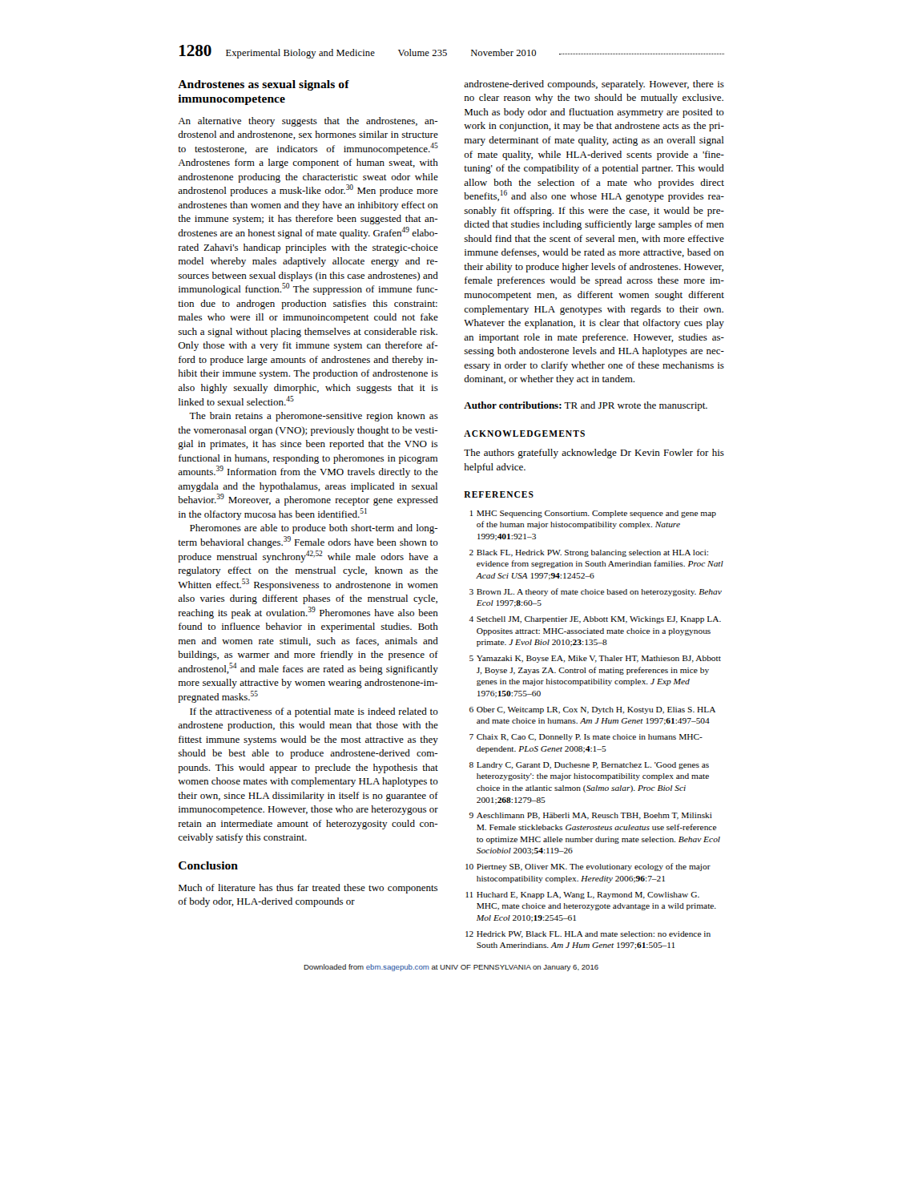1280 Experimental Biology and Medicine Volume 235 November 2010
Androstenes as sexual signals of immunocompetence
An alternative theory suggests that the androstenes, androstenol and androstenone, sex hormones similar in structure to testosterone, are indicators of immunocompetence.45 Androstenes form a large component of human sweat, with androstenone producing the characteristic sweat odor while androstenol produces a musk-like odor.30 Men produce more androstenes than women and they have an inhibitory effect on the immune system; it has therefore been suggested that androstenes are an honest signal of mate quality. Grafen49 elaborated Zahavi's handicap principles with the strategic-choice model whereby males adaptively allocate energy and resources between sexual displays (in this case androstenes) and immunological function.50 The suppression of immune function due to androgen production satisfies this constraint: males who were ill or immunoincompetent could not fake such a signal without placing themselves at considerable risk. Only those with a very fit immune system can therefore afford to produce large amounts of androstenes and thereby inhibit their immune system. The production of androstenone is also highly sexually dimorphic, which suggests that it is linked to sexual selection.45
The brain retains a pheromone-sensitive region known as the vomeronasal organ (VNO); previously thought to be vestigial in primates, it has since been reported that the VNO is functional in humans, responding to pheromones in picogram amounts.39 Information from the VMO travels directly to the amygdala and the hypothalamus, areas implicated in sexual behavior.39 Moreover, a pheromone receptor gene expressed in the olfactory mucosa has been identified.51
Pheromones are able to produce both short-term and long-term behavioral changes.39 Female odors have been shown to produce menstrual synchrony42,52 while male odors have a regulatory effect on the menstrual cycle, known as the Whitten effect.53 Responsiveness to androstenone in women also varies during different phases of the menstrual cycle, reaching its peak at ovulation.39 Pheromones have also been found to influence behavior in experimental studies. Both men and women rate stimuli, such as faces, animals and buildings, as warmer and more friendly in the presence of androstenol,54 and male faces are rated as being significantly more sexually attractive by women wearing androstenone-impregnated masks.55
If the attractiveness of a potential mate is indeed related to androstene production, this would mean that those with the fittest immune systems would be the most attractive as they should be best able to produce androstene-derived compounds. This would appear to preclude the hypothesis that women choose mates with complementary HLA haplotypes to their own, since HLA dissimilarity in itself is no guarantee of immunocompetence. However, those who are heterozygous or retain an intermediate amount of heterozygosity could conceivably satisfy this constraint.
Conclusion
Much of literature has thus far treated these two components of body odor, HLA-derived compounds or
androstene-derived compounds, separately. However, there is no clear reason why the two should be mutually exclusive. Much as body odor and fluctuation asymmetry are posited to work in conjunction, it may be that androstene acts as the primary determinant of mate quality, acting as an overall signal of mate quality, while HLA-derived scents provide a 'fine-tuning' of the compatibility of a potential partner. This would allow both the selection of a mate who provides direct benefits,16 and also one whose HLA genotype provides reasonably fit offspring. If this were the case, it would be predicted that studies including sufficiently large samples of men should find that the scent of several men, with more effective immune defenses, would be rated as more attractive, based on their ability to produce higher levels of androstenes. However, female preferences would be spread across these more immunocompetent men, as different women sought different complementary HLA genotypes with regards to their own. Whatever the explanation, it is clear that olfactory cues play an important role in mate preference. However, studies assessing both andosterone levels and HLA haplotypes are necessary in order to clarify whether one of these mechanisms is dominant, or whether they act in tandem.
Author contributions: TR and JPR wrote the manuscript.
Acknowledgements
The authors gratefully acknowledge Dr Kevin Fowler for his helpful advice.
References
MHC Sequencing Consortium. Complete sequence and gene map of the human major histocompatibility complex. Nature 1999;401:921–3
Black FL, Hedrick PW. Strong balancing selection at HLA loci: evidence from segregation in South Amerindian families. Proc Natl Acad Sci USA 1997;94:12452–6
Brown JL. A theory of mate choice based on heterozygosity. Behav Ecol 1997;8:60–5
Setchell JM, Charpentier JE, Abbott KM, Wickings EJ, Knapp LA. Opposites attract: MHC-associated mate choice in a ploygynous primate. J Evol Biol 2010;23:135–8
Yamazaki K, Boyse EA, Mike V, Thaler HT, Mathieson BJ, Abbott J, Boyse J, Zayas ZA. Control of mating preferences in mice by genes in the major histocompatibility complex. J Exp Med 1976;150:755–60
Ober C, Weitcamp LR, Cox N, Dytch H, Kostyu D, Elias S. HLA and mate choice in humans. Am J Hum Genet 1997;61:497–504
Chaix R, Cao C, Donnelly P. Is mate choice in humans MHC-dependent. PLoS Genet 2008;4:1–5
Landry C, Garant D, Duchesne P, Bernatchez L. 'Good genes as heterozygosity': the major histocompatibility complex and mate choice in the atlantic salmon (Salmo salar). Proc Biol Sci 2001;268:1279–85
Aeschlimann PB, Häberli MA, Reusch TBH, Boehm T, Milinski M. Female sticklebacks Gasterosteus aculeatus use self-reference to optimize MHC allele number during mate selection. Behav Ecol Sociobiol 2003;54:119–26
Piertney SB, Oliver MK. The evolutionary ecology of the major histocompatibility complex. Heredity 2006;96:7–21
Huchard E, Knapp LA, Wang L, Raymond M, Cowlishaw G. MHC, mate choice and heterozygote advantage in a wild primate. Mol Ecol 2010;19:2545–61
Hedrick PW, Black FL. HLA and mate selection: no evidence in South Amerindians. Am J Hum Genet 1997;61:505–11
Downloaded from ebm.sagepub.com at UNIV OF PENNSYLVANIA on January 6, 2016